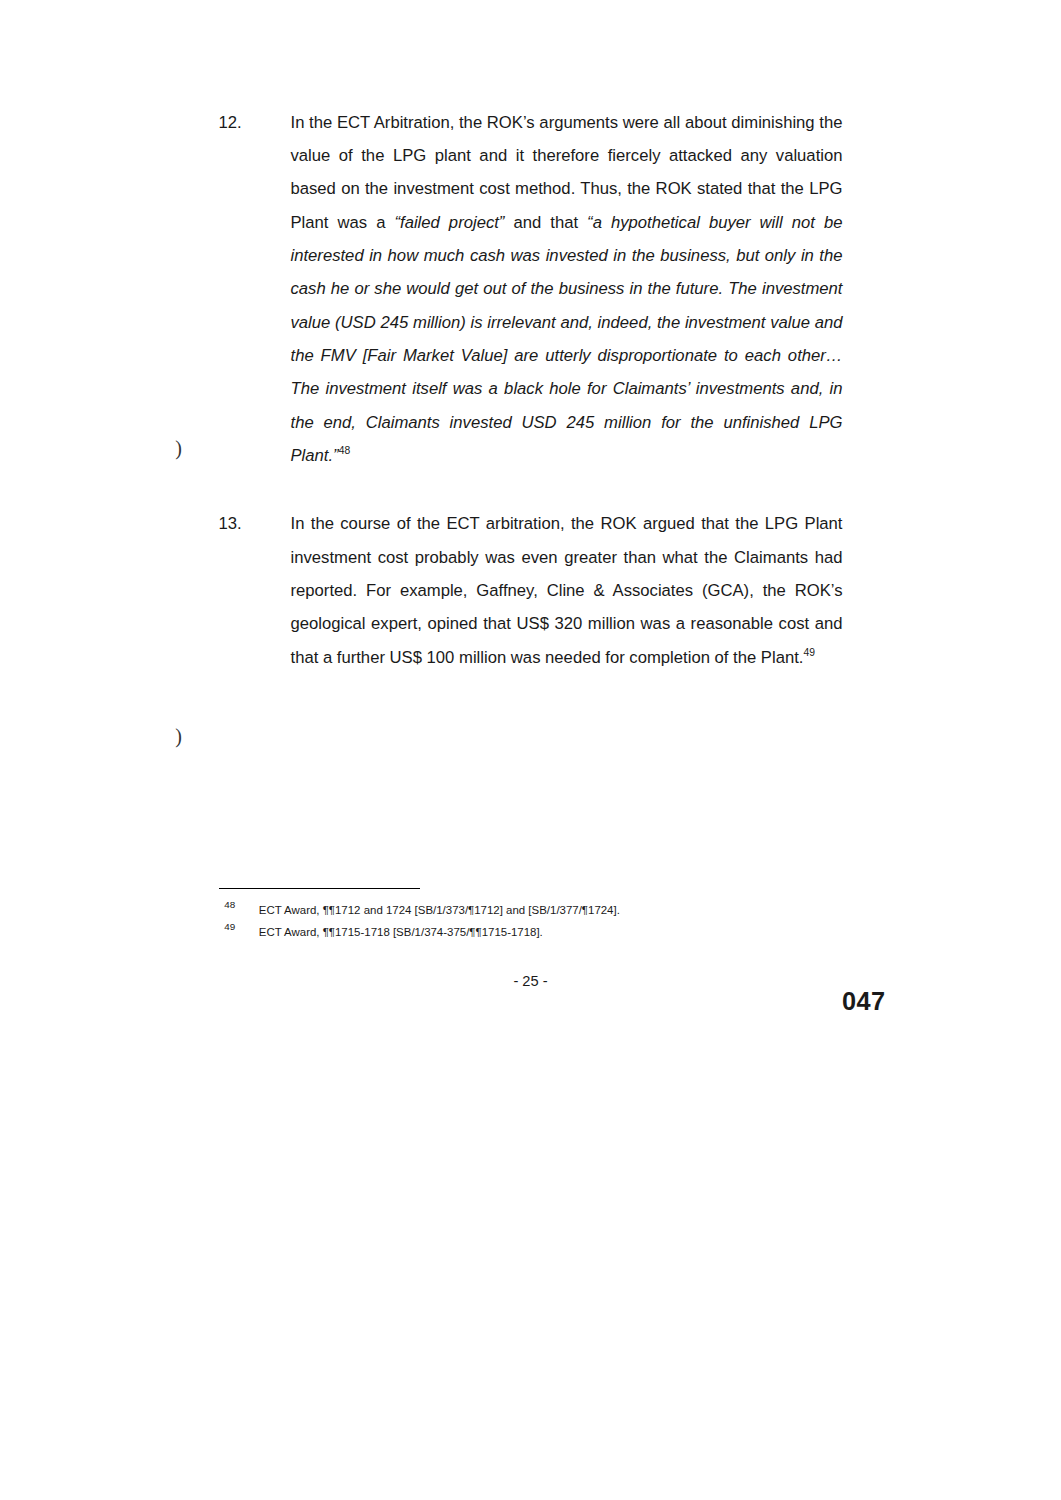) )
12. In the ECT Arbitration, the ROK’s arguments were all about diminishing the value of the LPG plant and it therefore fiercely attacked any valuation based on the investment cost method. Thus, the ROK stated that the LPG Plant was a “failed project” and that “a hypothetical buyer will not be interested in how much cash was invested in the business, but only in the cash he or she would get out of the business in the future. The investment value (USD 245 million) is irrelevant and, indeed, the investment value and the FMV [Fair Market Value] are utterly disproportionate to each other… The investment itself was a black hole for Claimants’ investments and, in the end, Claimants invested USD 245 million for the unfinished LPG Plant.”48
13. In the course of the ECT arbitration, the ROK argued that the LPG Plant investment cost probably was even greater than what the Claimants had reported. For example, Gaffney, Cline & Associates (GCA), the ROK’s geological expert, opined that US$ 320 million was a reasonable cost and that a further US$ 100 million was needed for completion of the Plant.49
48 ECT Award, ¶¶1712 and 1724 [SB/1/373/¶1712] and [SB/1/377/¶1724].
49 ECT Award, ¶¶1715-1718 [SB/1/374-375/¶¶1715-1718].
- 25 -
047